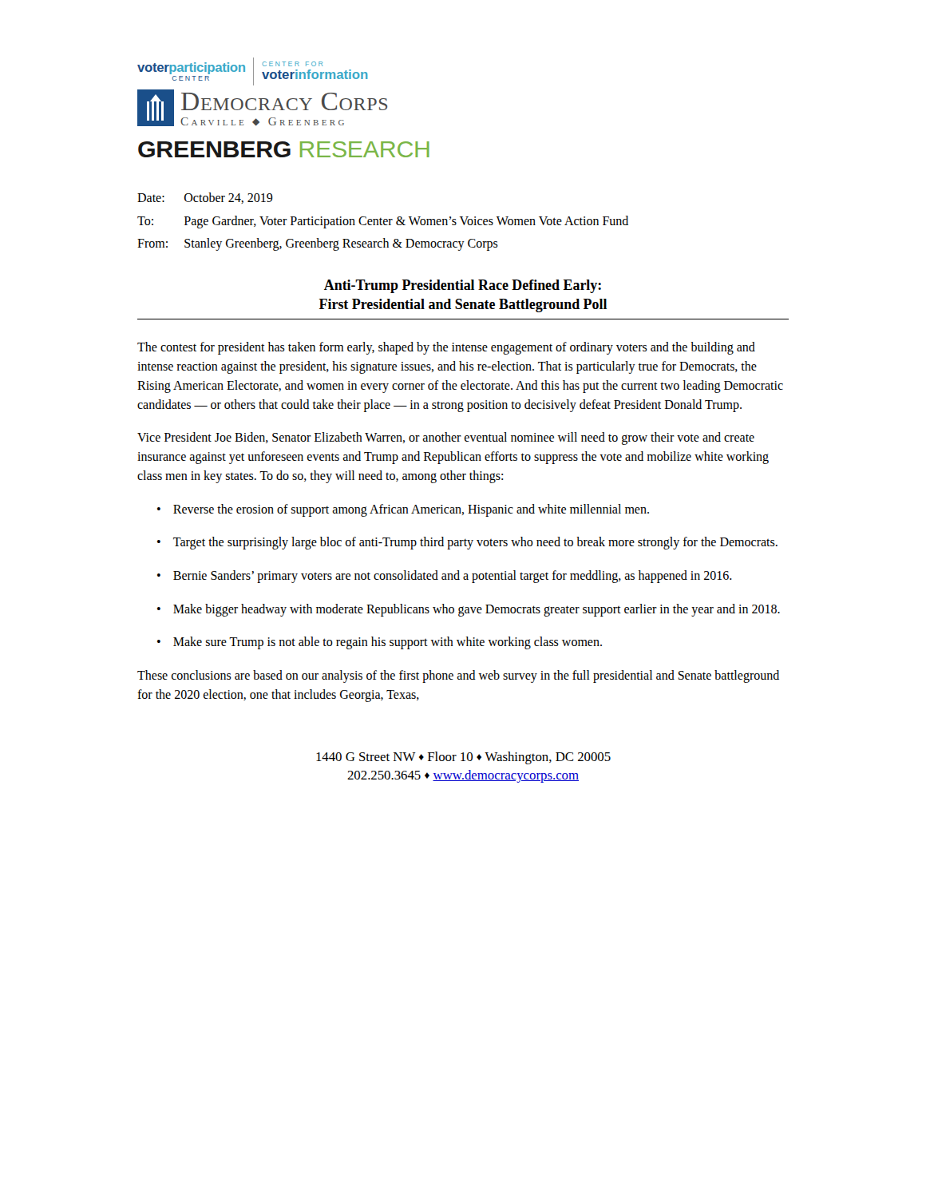voter participation CENTER
CENTER FOR voter information
Democracy Corps
Carville ◆ Greenberg
GREENBERG RESEARCH
| Date: | October 24, 2019 |
| To: | Page Gardner, Voter Participation Center & Women’s Voices Women Vote Action Fund |
| From: | Stanley Greenberg, Greenberg Research & Democracy Corps |
Anti-Trump Presidential Race Defined Early:
First Presidential and Senate Battleground Poll
The contest for president has taken form early, shaped by the intense engagement of ordinary voters and the building and intense reaction against the president, his signature issues, and his re-election. That is particularly true for Democrats, the Rising American Electorate, and women in every corner of the electorate. And this has put the current two leading Democratic candidates — or others that could take their place — in a strong position to decisively defeat President Donald Trump.
Vice President Joe Biden, Senator Elizabeth Warren, or another eventual nominee will need to grow their vote and create insurance against yet unforeseen events and Trump and Republican efforts to suppress the vote and mobilize white working class men in key states. To do so, they will need to, among other things:
Reverse the erosion of support among African American, Hispanic and white millennial men.
Target the surprisingly large bloc of anti-Trump third party voters who need to break more strongly for the Democrats.
Bernie Sanders’ primary voters are not consolidated and a potential target for meddling, as happened in 2016.
Make bigger headway with moderate Republicans who gave Democrats greater support earlier in the year and in 2018.
Make sure Trump is not able to regain his support with white working class women.
These conclusions are based on our analysis of the first phone and web survey in the full presidential and Senate battleground for the 2020 election, one that includes Georgia, Texas,
1440 G Street NW ♦ Floor 10 ♦ Washington, DC 20005
202.250.3645 ♦ www.democracycorps.com